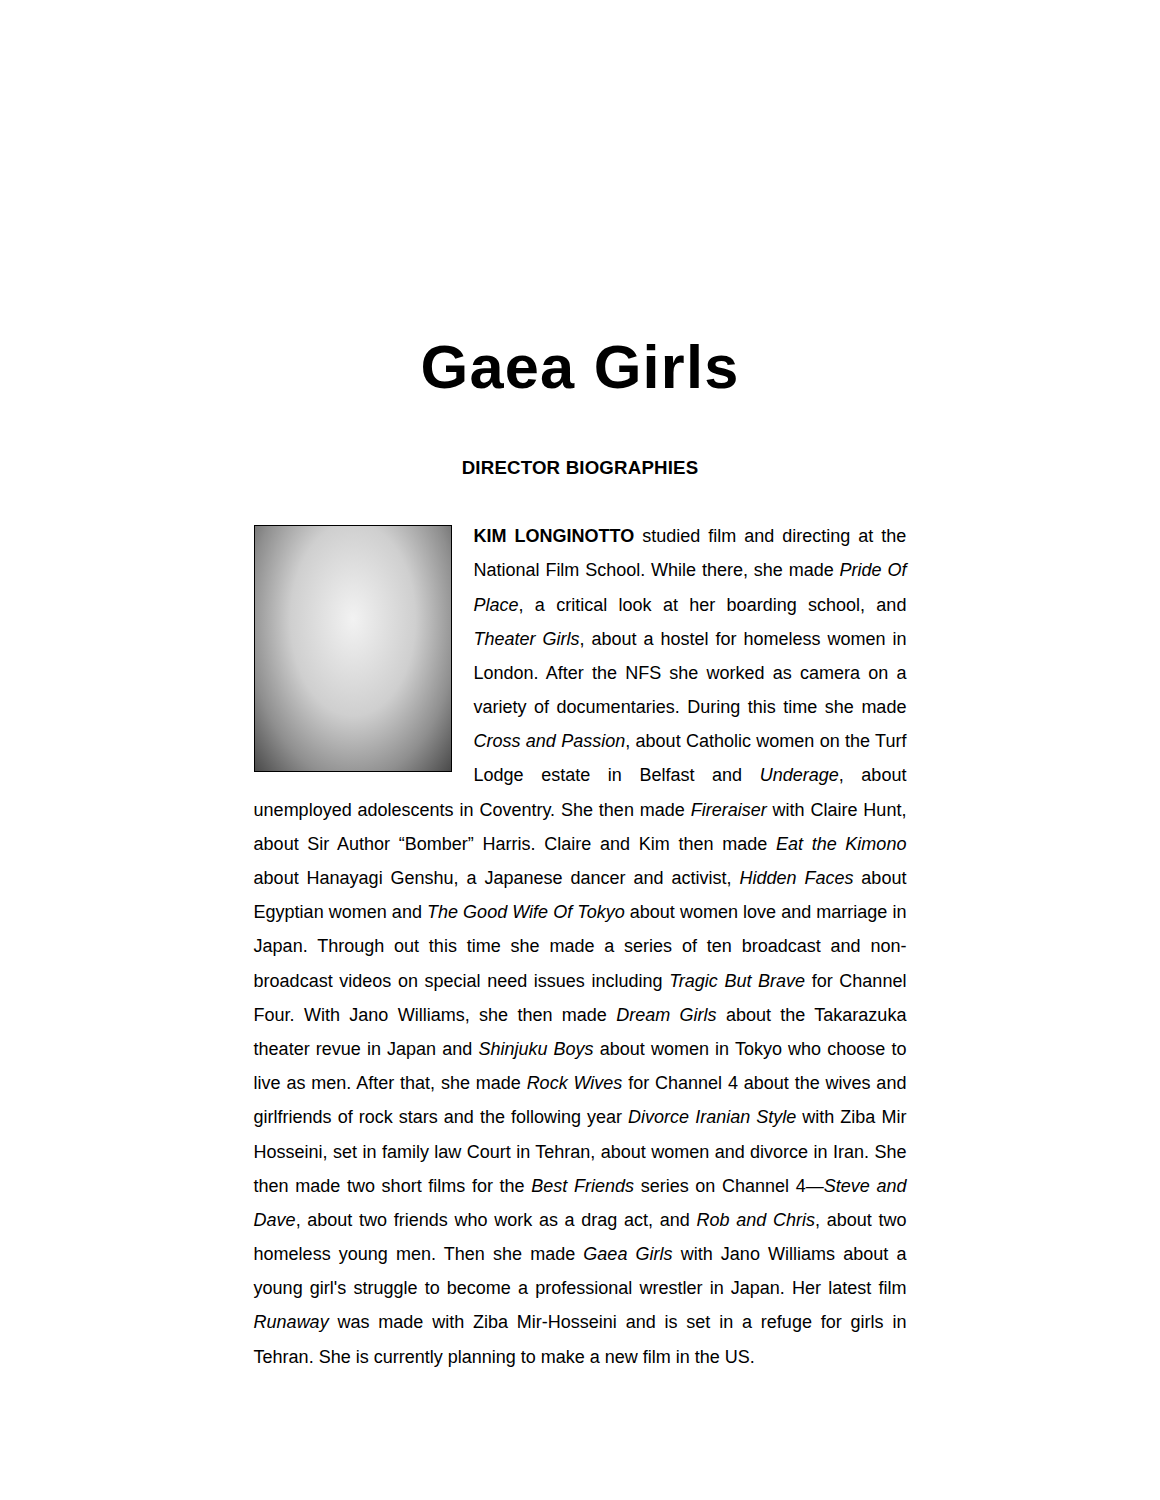Gaea Girls
DIRECTOR BIOGRAPHIES
KIM LONGINOTTO studied film and directing at the National Film School. While there, she made Pride Of Place, a critical look at her boarding school, and Theater Girls, about a hostel for homeless women in London. After the NFS she worked as camera on a variety of documentaries. During this time she made Cross and Passion, about Catholic women on the Turf Lodge estate in Belfast and Underage, about unemployed adolescents in Coventry. She then made Fireraiser with Claire Hunt, about Sir Author “Bomber” Harris. Claire and Kim then made Eat the Kimono about Hanayagi Genshu, a Japanese dancer and activist, Hidden Faces about Egyptian women and The Good Wife Of Tokyo about women love and marriage in Japan. Through out this time she made a series of ten broadcast and non-broadcast videos on special need issues including Tragic But Brave for Channel Four. With Jano Williams, she then made Dream Girls about the Takarazuka theater revue in Japan and Shinjuku Boys about women in Tokyo who choose to live as men. After that, she made Rock Wives for Channel 4 about the wives and girlfriends of rock stars and the following year Divorce Iranian Style with Ziba Mir Hosseini, set in family law Court in Tehran, about women and divorce in Iran. She then made two short films for the Best Friends series on Channel 4—Steve and Dave, about two friends who work as a drag act, and Rob and Chris, about two homeless young men. Then she made Gaea Girls with Jano Williams about a young girl's struggle to become a professional wrestler in Japan. Her latest film Runaway was made with Ziba Mir-Hosseini and is set in a refuge for girls in Tehran. She is currently planning to make a new film in the US.